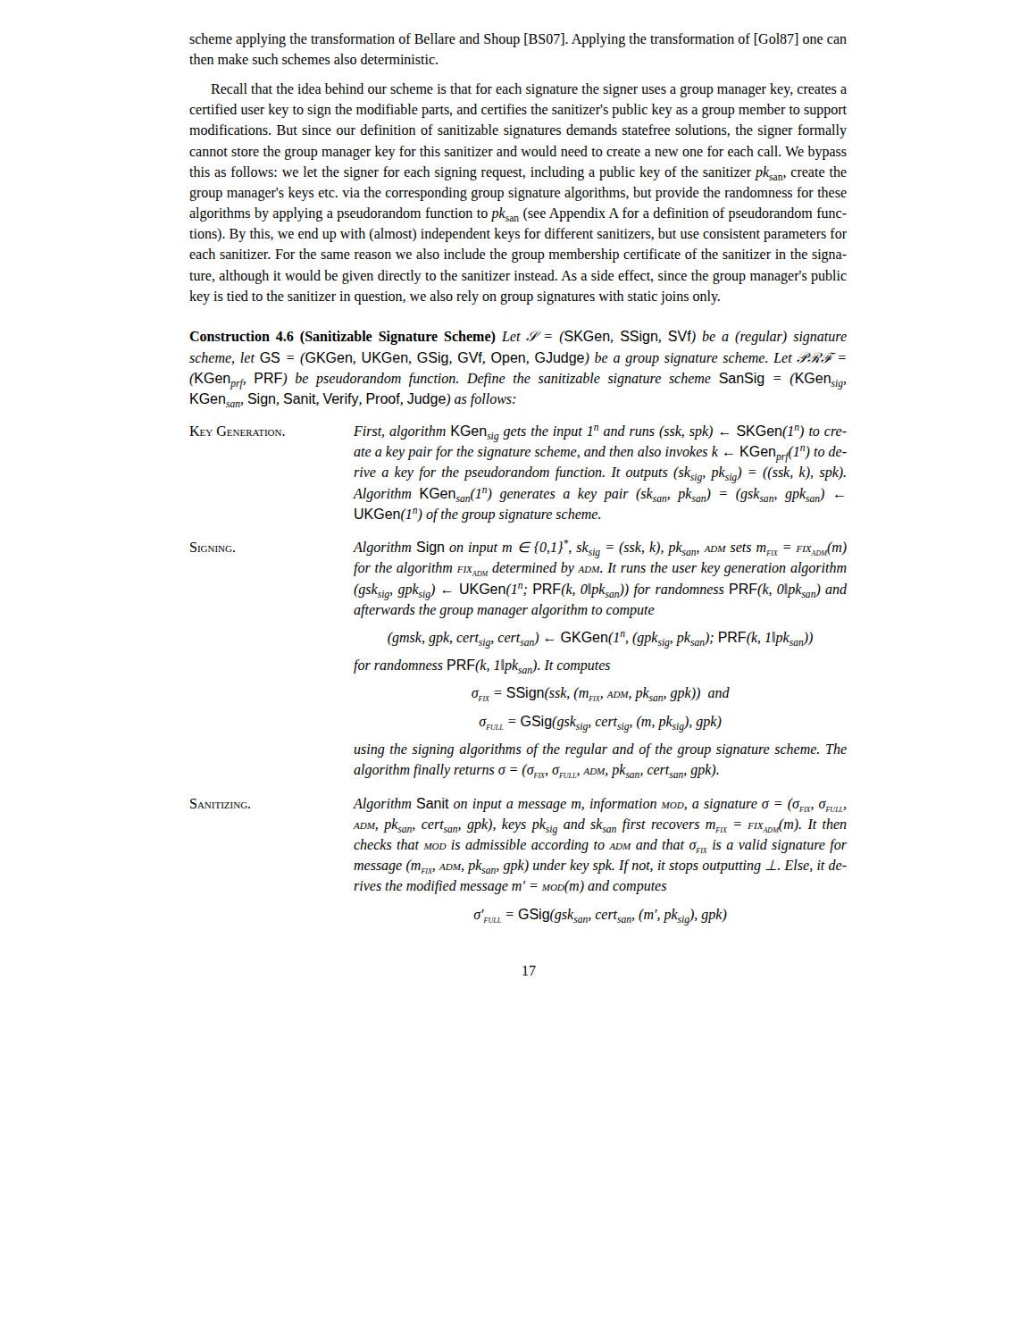scheme applying the transformation of Bellare and Shoup [BS07]. Applying the transformation of [Gol87] one can then make such schemes also deterministic.
Recall that the idea behind our scheme is that for each signature the signer uses a group manager key, creates a certified user key to sign the modifiable parts, and certifies the sanitizer's public key as a group member to support modifications. But since our definition of sanitizable signatures demands statefree solutions, the signer formally cannot store the group manager key for this sanitizer and would need to create a new one for each call. We bypass this as follows: we let the signer for each signing request, including a public key of the sanitizer pksan, create the group manager's keys etc. via the corresponding group signature algorithms, but provide the randomness for these algorithms by applying a pseudorandom function to pksan (see Appendix A for a definition of pseudorandom functions). By this, we end up with (almost) independent keys for different sanitizers, but use consistent parameters for each sanitizer. For the same reason we also include the group membership certificate of the sanitizer in the signature, although it would be given directly to the sanitizer instead. As a side effect, since the group manager's public key is tied to the sanitizer in question, we also rely on group signatures with static joins only.
Construction 4.6 (Sanitizable Signature Scheme) Let 𝒮 = (SKGen, SSign, SVf) be a (regular) signature scheme, let GS = (GKGen, UKGen, GSig, GVf, Open, GJudge) be a group signature scheme. Let 𝒫ℛℱ = (KGenprf, PRF) be pseudorandom function. Define the sanitizable signature scheme SanSig = (KGensig, KGensan, Sign, Sanit, Verify, Proof, Judge) as follows:
Key Generation.
First, algorithm KGensig gets the input 1n and runs (ssk, spk) ← SKGen(1n) to create a key pair for the signature scheme, and then also invokes k ← KGenprf(1n) to derive a key for the pseudorandom function. It outputs (sksig, pksig) = ((ssk, k), spk). Algorithm KGensan(1n) generates a key pair (sksan, pksan) = (gsksan, gpksan) ← UKGen(1n) of the group signature scheme.
Signing.
Algorithm Sign on input m ∈ {0,1}*, sksig = (ssk, k), pksan, adm sets mfix = fixadm(m) for the algorithm fixadm determined by adm. It runs the user key generation algorithm (gsksig, gpksig) ← UKGen(1n; PRF(k, 0‖pksan)) for randomness PRF(k, 0‖pksan) and afterwards the group manager algorithm to compute
(gmsk, gpk, certsig, certsan) ← GKGen(1n, (gpksig, pksan); PRF(k, 1‖pksan))
for randomness PRF(k, 1‖pksan). It computes
σfix = SSign(ssk, (mfix, adm, pksan, gpk)) and
σfull = GSig(gsksig, certsig, (m, pksig), gpk)
using the signing algorithms of the regular and of the group signature scheme. The algorithm finally returns σ = (σfix, σfull, adm, pksan, certsan, gpk).
Sanitizing.
Algorithm Sanit on input a message m, information mod, a signature σ = (σfix, σfull, adm, pksan, certsan, gpk), keys pksig and sksan first recovers mfix = fixadm(m). It then checks that mod is admissible according to adm and that σfix is a valid signature for message (mfix, adm, pksan, gpk) under key spk. If not, it stops outputting ⊥. Else, it derives the modified message m′ = mod(m) and computes
σ′full = GSig(gsksan, certsan, (m′, pksig), gpk)
17